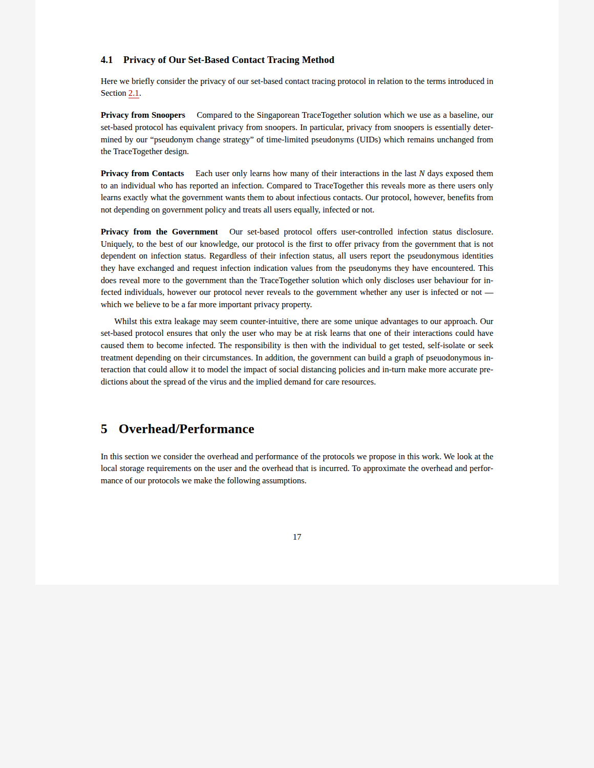4.1 Privacy of Our Set-Based Contact Tracing Method
Here we briefly consider the privacy of our set-based contact tracing protocol in relation to the terms introduced in Section 2.1.
Privacy from Snoopers Compared to the Singaporean TraceTogether solution which we use as a baseline, our set-based protocol has equivalent privacy from snoopers. In particular, privacy from snoopers is essentially determined by our “pseudonym change strategy” of time-limited pseudonyms (UIDs) which remains unchanged from the TraceTogether design.
Privacy from Contacts Each user only learns how many of their interactions in the last N days exposed them to an individual who has reported an infection. Compared to TraceTogether this reveals more as there users only learns exactly what the government wants them to about infectious contacts. Our protocol, however, benefits from not depending on government policy and treats all users equally, infected or not.
Privacy from the Government Our set-based protocol offers user-controlled infection status disclosure. Uniquely, to the best of our knowledge, our protocol is the first to offer privacy from the government that is not dependent on infection status. Regardless of their infection status, all users report the pseudonymous identities they have exchanged and request infection indication values from the pseudonyms they have encountered. This does reveal more to the government than the TraceTogether solution which only discloses user behaviour for infected individuals, however our protocol never reveals to the government whether any user is infected or not — which we believe to be a far more important privacy property.
Whilst this extra leakage may seem counter-intuitive, there are some unique advantages to our approach. Our set-based protocol ensures that only the user who may be at risk learns that one of their interactions could have caused them to become infected. The responsibility is then with the individual to get tested, self-isolate or seek treatment depending on their circumstances. In addition, the government can build a graph of pseuodonymous interaction that could allow it to model the impact of social distancing policies and in-turn make more accurate predictions about the spread of the virus and the implied demand for care resources.
5 Overhead/Performance
In this section we consider the overhead and performance of the protocols we propose in this work. We look at the local storage requirements on the user and the overhead that is incurred. To approximate the overhead and performance of our protocols we make the following assumptions.
17